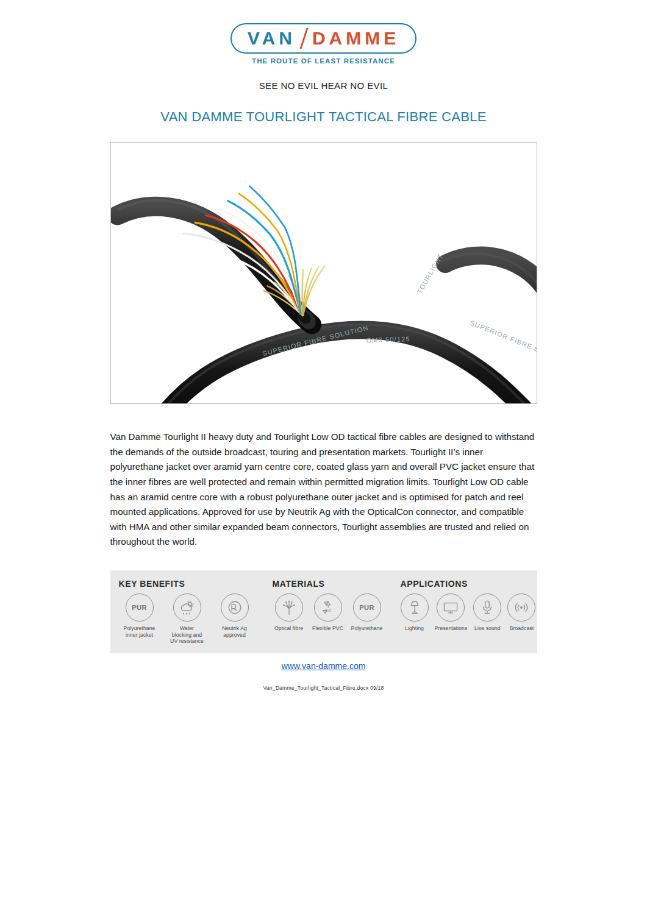VAN DAMME
The Route of Least Resistance
SEE NO EVIL HEAR NO EVIL
VAN DAMME TOURLIGHT TACTICAL FIBRE CABLE
SUPERIOR FIBRE SOLUTION OM3 50/125 SUPERIOR FIBRE SOLUTION TOURLIGHT
Van Damme Tourlight II heavy duty and Tourlight Low OD tactical fibre cables are designed to withstand the demands of the outside broadcast, touring and presentation markets. Tourlight II’s inner polyurethane jacket over aramid yarn centre core, coated glass yarn and overall PVC jacket ensure that the inner fibres are well protected and remain within permitted migration limits. Tourlight Low OD cable has an aramid centre core with a robust polyurethane outer jacket and is optimised for patch and reel mounted applications. Approved for use by Neutrik Ag with the OpticalCon connector, and compatible with HMA and other similar expanded beam connectors, Tourlight assemblies are trusted and relied on throughout the world.
Key Benefits
PUR
Polyurethane
inner jacket
Water
blocking and
UV resistance
Neutrik Ag
approved
Materials
Optical fibre
3 PVC
Flexible PVC
PUR
Polyurethane
Applications
Lighting
Presentations
Live sound
Broadcast
www.van-damme.com
Van_Damme_Tourlight_Tactical_Fibre.docx 09/18